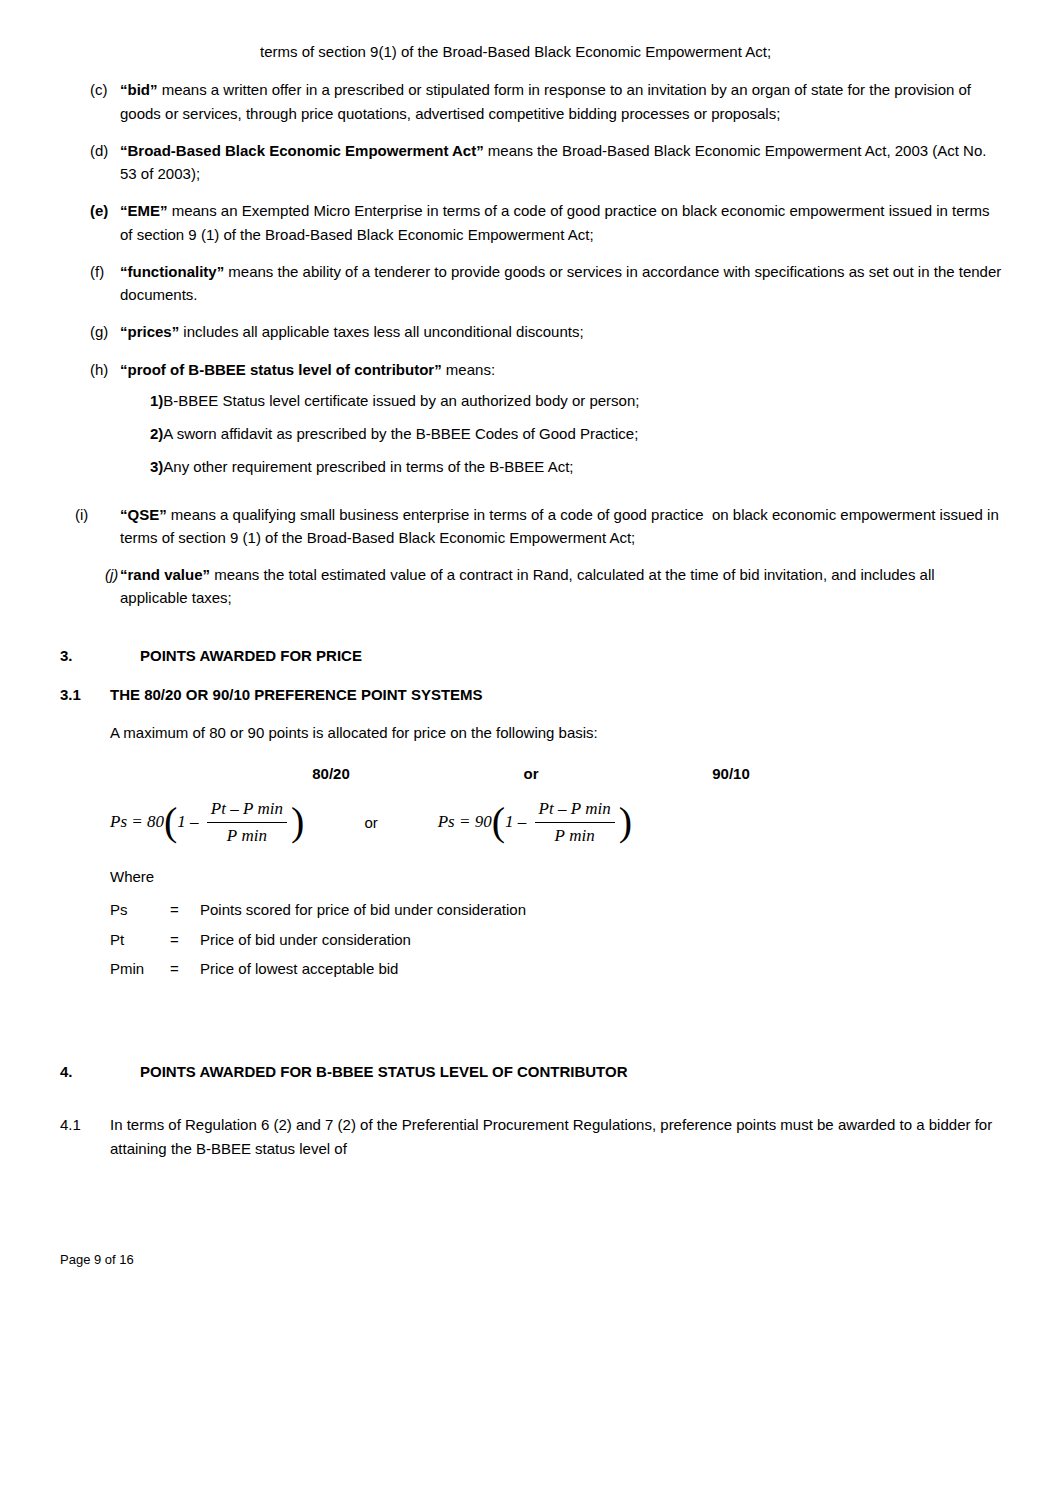terms of section 9(1) of the Broad-Based Black Economic Empowerment Act;
(c) “bid” means a written offer in a prescribed or stipulated form in response to an invitation by an organ of state for the provision of goods or services, through price quotations, advertised competitive bidding processes or proposals;
(d) “Broad-Based Black Economic Empowerment Act” means the Broad-Based Black Economic Empowerment Act, 2003 (Act No. 53 of 2003);
(e) “EME” means an Exempted Micro Enterprise in terms of a code of good practice on black economic empowerment issued in terms of section 9 (1) of the Broad-Based Black Economic Empowerment Act;
(f) “functionality” means the ability of a tenderer to provide goods or services in accordance with specifications as set out in the tender documents.
(g) “prices” includes all applicable taxes less all unconditional discounts;
(h) “proof of B-BBEE status level of contributor” means:
1) B-BBEE Status level certificate issued by an authorized body or person;
2) A sworn affidavit as prescribed by the B-BBEE Codes of Good Practice;
3) Any other requirement prescribed in terms of the B-BBEE Act;
(i) “QSE” means a qualifying small business enterprise in terms of a code of good practice on black economic empowerment issued in terms of section 9 (1) of the Broad-Based Black Economic Empowerment Act;
(j) “rand value” means the total estimated value of a contract in Rand, calculated at the time of bid invitation, and includes all applicable taxes;
3. POINTS AWARDED FOR PRICE
3.1 THE 80/20 OR 90/10 PREFERENCE POINT SYSTEMS
A maximum of 80 or 90 points is allocated for price on the following basis:
80/20
or
90/10
Ps = 80(1 – Pt – P min P min) or Ps = 90(1 – Pt – P min P min)
Where
Ps=Points scored for price of bid under consideration
Pt=Price of bid under consideration
Pmin=Price of lowest acceptable bid
4. POINTS AWARDED FOR B-BBEE STATUS LEVEL OF CONTRIBUTOR
4.1 In terms of Regulation 6 (2) and 7 (2) of the Preferential Procurement Regulations, preference points must be awarded to a bidder for attaining the B-BBEE status level of
Page 9 of 16